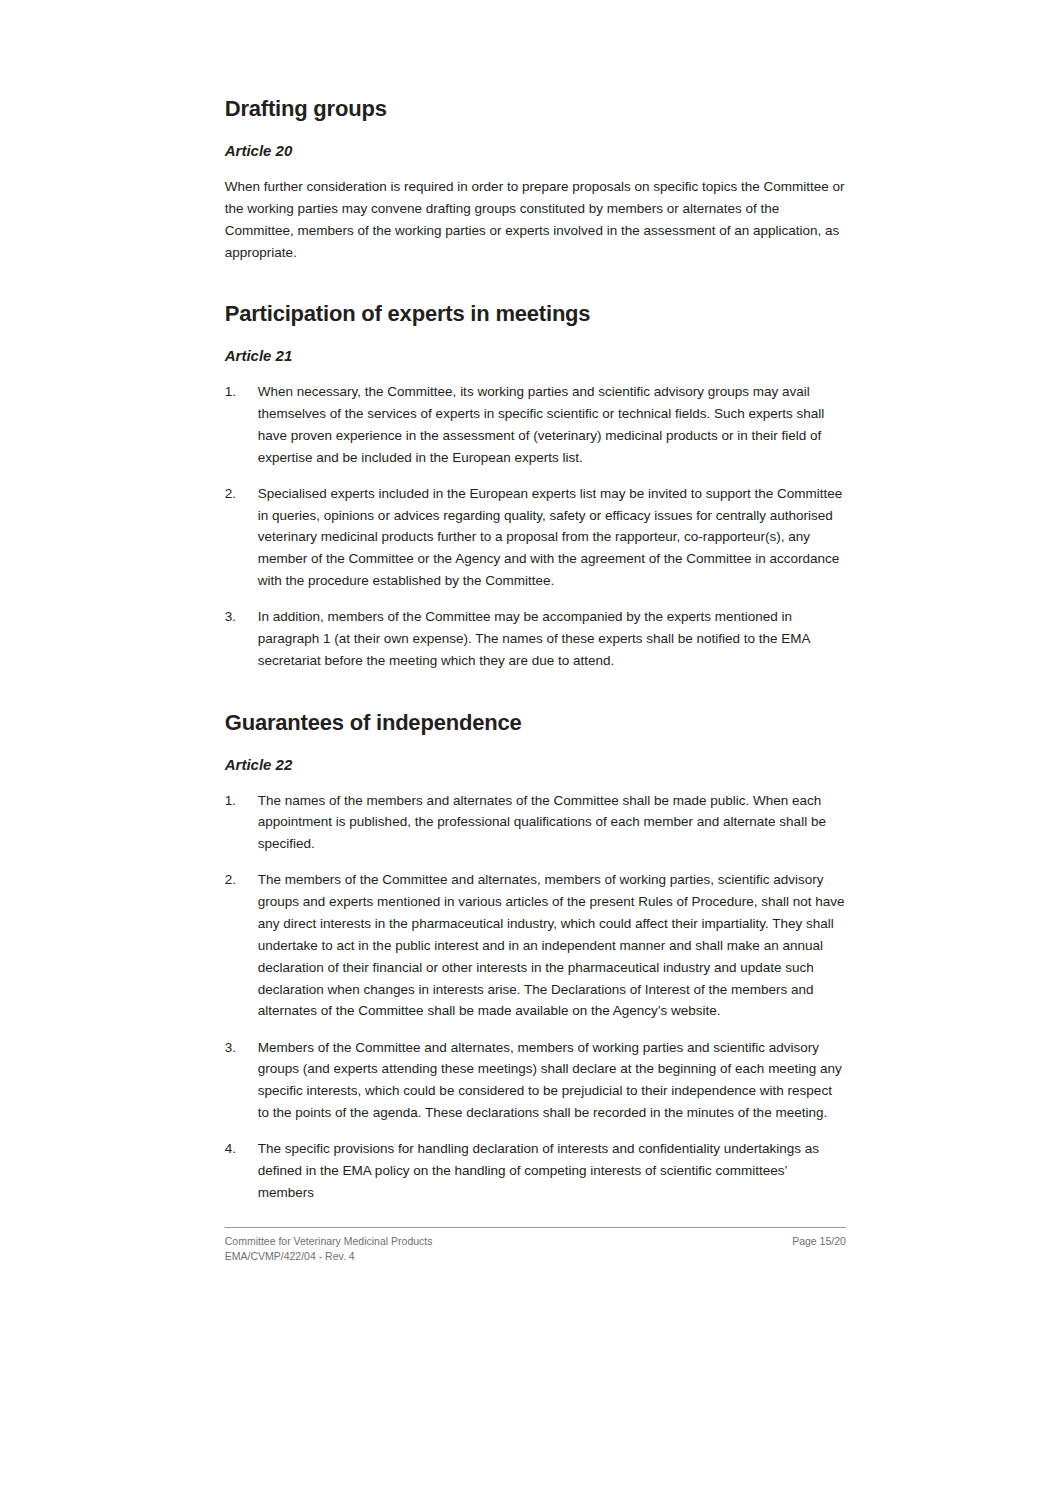Drafting groups
Article 20
When further consideration is required in order to prepare proposals on specific topics the Committee or the working parties may convene drafting groups constituted by members or alternates of the Committee, members of the working parties or experts involved in the assessment of an application, as appropriate.
Participation of experts in meetings
Article 21
When necessary, the Committee, its working parties and scientific advisory groups may avail themselves of the services of experts in specific scientific or technical fields. Such experts shall have proven experience in the assessment of (veterinary) medicinal products or in their field of expertise and be included in the European experts list.
Specialised experts included in the European experts list may be invited to support the Committee in queries, opinions or advices regarding quality, safety or efficacy issues for centrally authorised veterinary medicinal products further to a proposal from the rapporteur, co-rapporteur(s), any member of the Committee or the Agency and with the agreement of the Committee in accordance with the procedure established by the Committee.
In addition, members of the Committee may be accompanied by the experts mentioned in paragraph 1 (at their own expense). The names of these experts shall be notified to the EMA secretariat before the meeting which they are due to attend.
Guarantees of independence
Article 22
The names of the members and alternates of the Committee shall be made public. When each appointment is published, the professional qualifications of each member and alternate shall be specified.
The members of the Committee and alternates, members of working parties, scientific advisory groups and experts mentioned in various articles of the present Rules of Procedure, shall not have any direct interests in the pharmaceutical industry, which could affect their impartiality. They shall undertake to act in the public interest and in an independent manner and shall make an annual declaration of their financial or other interests in the pharmaceutical industry and update such declaration when changes in interests arise. The Declarations of Interest of the members and alternates of the Committee shall be made available on the Agency’s website.
Members of the Committee and alternates, members of working parties and scientific advisory groups (and experts attending these meetings) shall declare at the beginning of each meeting any specific interests, which could be considered to be prejudicial to their independence with respect to the points of the agenda. These declarations shall be recorded in the minutes of the meeting.
The specific provisions for handling declaration of interests and confidentiality undertakings as defined in the EMA policy on the handling of competing interests of scientific committees’ members
Committee for Veterinary Medicinal Products
EMA/CVMP/422/04 - Rev. 4
Page 15/20